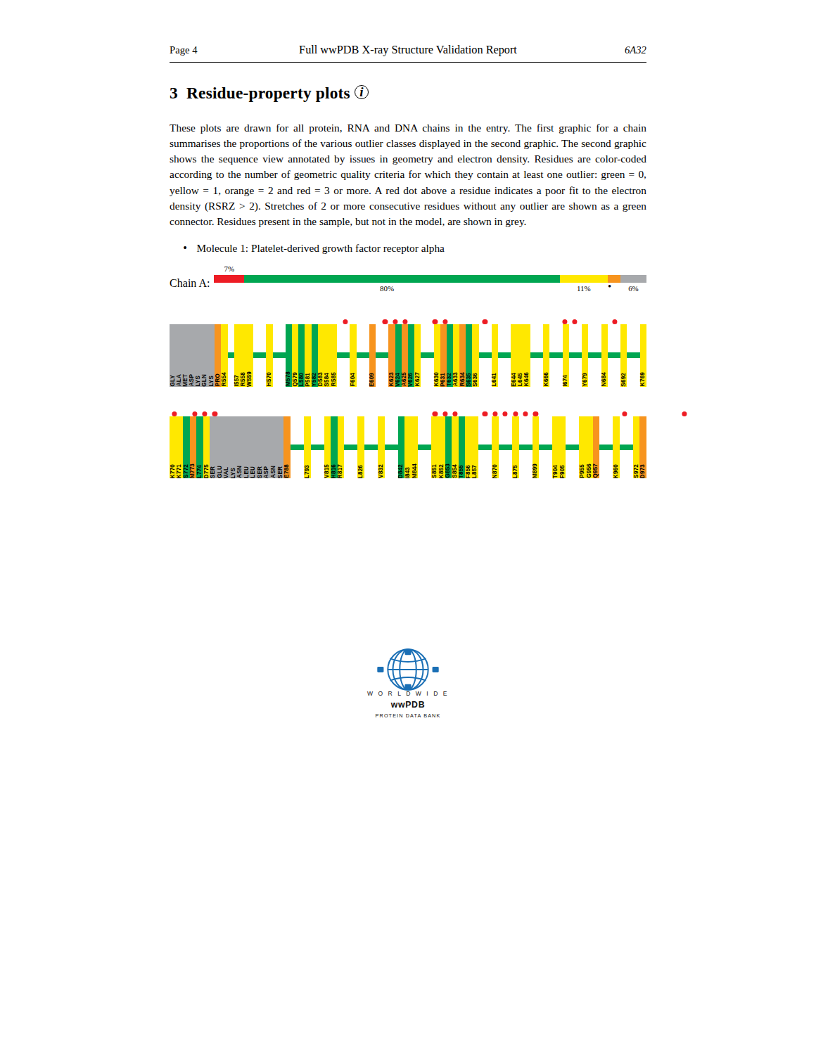Page 4
Full wwPDB X-ray Structure Validation Report
6A32
3 Residue-property plots i
These plots are drawn for all protein, RNA and DNA chains in the entry. The first graphic for a chain summarises the proportions of the various outlier classes displayed in the second graphic. The second graphic shows the sequence view annotated by issues in geometry and electron density. Residues are color-coded according to the number of geometric quality criteria for which they contain at least one outlier: green = 0, yellow = 1, orange = 2 and red = 3 or more. A red dot above a residue indicates a poor fit to the electron density (RSRZ > 2). Stretches of 2 or more consecutive residues without any outlier are shown as a green connector. Residues present in the sample, but not in the model, are shown in grey.
Molecule 1: Platelet-derived growth factor receptor alpha
Chain A:
7%
80% 11% • 6%
GLY
ALA
MET
ASP
LYS
GLN
LYS
PRO
R554
I557
R558
W559
H570
M578
Q579
L580
P581
Y582
D583
S584
R585
F604
E609
K623
V624
A625
V626
K627
K630
P631
T632
A633
R634
S635
S636
L641
E644
L645
K646
K666
I674
Y679
N684
S692
K769
K770
K771
S772
M773
L774
D775
SER
GLU
VAL
LYS
ASN
LEU
LEU
SER
ASP
ASN
SER
E788
L793
V815
H816
R817
L826
V832
D842
I843
M844
S851
K852
G853
S854
T855
F856
L857
N870
L875
M899
T904
F905
P955
G956
Q957
K960
S972
D973
W O R L D W I D E
wwPDB
PROTEIN DATA BANK